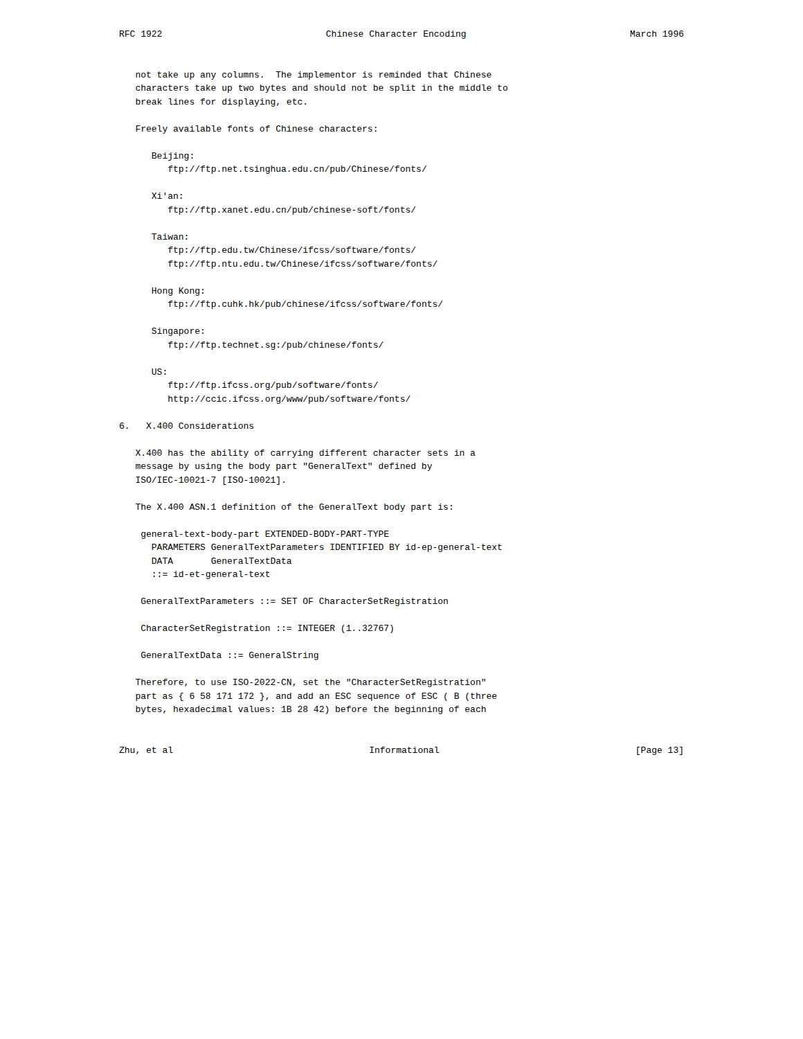RFC 1922 Chinese Character Encoding March 1996
   not take up any columns.  The implementor is reminded that Chinese
   characters take up two bytes and should not be split in the middle to
   break lines for displaying, etc.

   Freely available fonts of Chinese characters:

      Beijing:
         ftp://ftp.net.tsinghua.edu.cn/pub/Chinese/fonts/

      Xi'an:
         ftp://ftp.xanet.edu.cn/pub/chinese-soft/fonts/

      Taiwan:
         ftp://ftp.edu.tw/Chinese/ifcss/software/fonts/
         ftp://ftp.ntu.edu.tw/Chinese/ifcss/software/fonts/

      Hong Kong:
         ftp://ftp.cuhk.hk/pub/chinese/ifcss/software/fonts/

      Singapore:
         ftp://ftp.technet.sg:/pub/chinese/fonts/

      US:
         ftp://ftp.ifcss.org/pub/software/fonts/
         http://ccic.ifcss.org/www/pub/software/fonts/

6.   X.400 Considerations

   X.400 has the ability of carrying different character sets in a
   message by using the body part "GeneralText" defined by
   ISO/IEC-10021-7 [ISO-10021].

   The X.400 ASN.1 definition of the GeneralText body part is:

    general-text-body-part EXTENDED-BODY-PART-TYPE
      PARAMETERS GeneralTextParameters IDENTIFIED BY id-ep-general-text
      DATA       GeneralTextData
      ::= id-et-general-text

    GeneralTextParameters ::= SET OF CharacterSetRegistration

    CharacterSetRegistration ::= INTEGER (1..32767)

    GeneralTextData ::= GeneralString

   Therefore, to use ISO-2022-CN, set the "CharacterSetRegistration"
   part as { 6 58 171 172 }, and add an ESC sequence of ESC ( B (three
   bytes, hexadecimal values: 1B 28 42) before the beginning of each
Zhu, et al Informational [Page 13]